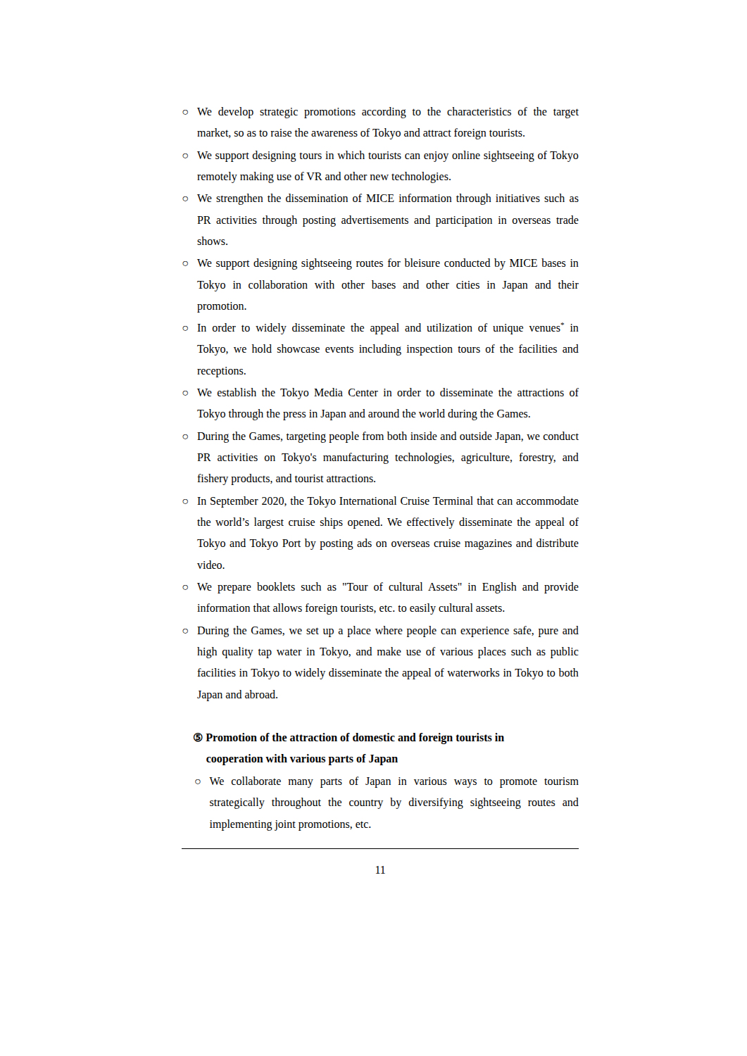We develop strategic promotions according to the characteristics of the target market, so as to raise the awareness of Tokyo and attract foreign tourists.
We support designing tours in which tourists can enjoy online sightseeing of Tokyo remotely making use of VR and other new technologies.
We strengthen the dissemination of MICE information through initiatives such as PR activities through posting advertisements and participation in overseas trade shows.
We support designing sightseeing routes for bleisure conducted by MICE bases in Tokyo in collaboration with other bases and other cities in Japan and their promotion.
In order to widely disseminate the appeal and utilization of unique venues* in Tokyo, we hold showcase events including inspection tours of the facilities and receptions.
We establish the Tokyo Media Center in order to disseminate the attractions of Tokyo through the press in Japan and around the world during the Games.
During the Games, targeting people from both inside and outside Japan, we conduct PR activities on Tokyo's manufacturing technologies, agriculture, forestry, and fishery products, and tourist attractions.
In September 2020, the Tokyo International Cruise Terminal that can accommodate the world’s largest cruise ships opened. We effectively disseminate the appeal of Tokyo and Tokyo Port by posting ads on overseas cruise magazines and distribute video.
We prepare booklets such as "Tour of cultural Assets" in English and provide information that allows foreign tourists, etc. to easily cultural assets.
During the Games, we set up a place where people can experience safe, pure and high quality tap water in Tokyo, and make use of various places such as public facilities in Tokyo to widely disseminate the appeal of waterworks in Tokyo to both Japan and abroad.
⑤ Promotion of the attraction of domestic and foreign tourists incooperation with various parts of Japan
We collaborate many parts of Japan in various ways to promote tourism strategically throughout the country by diversifying sightseeing routes and implementing joint promotions, etc.
11